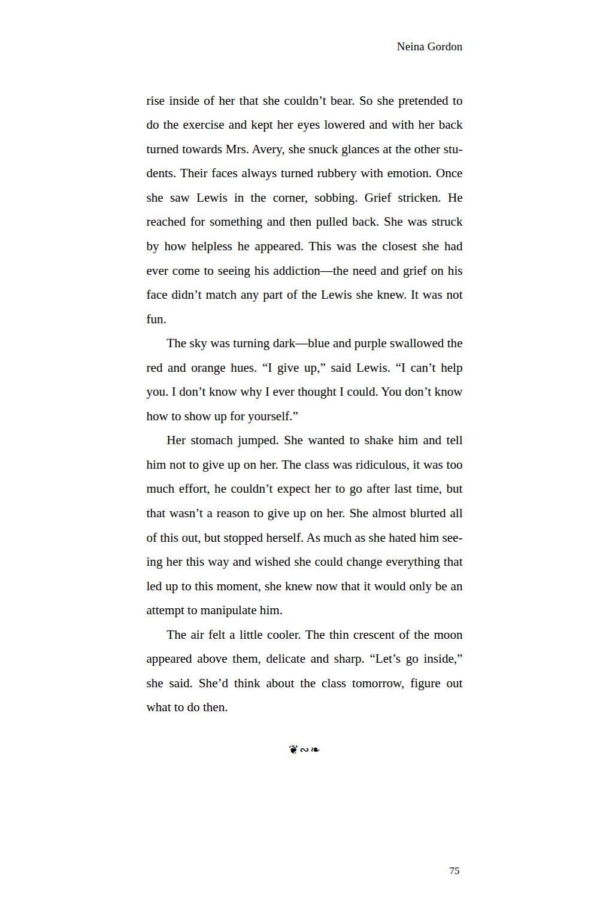Neina Gordon
rise inside of her that she couldn’t bear. So she pretended to do the exercise and kept her eyes lowered and with her back turned towards Mrs. Avery, she snuck glances at the other students. Their faces always turned rubbery with emotion. Once she saw Lewis in the corner, sobbing. Grief stricken. He reached for something and then pulled back. She was struck by how helpless he appeared. This was the closest she had ever come to seeing his addiction—the need and grief on his face didn’t match any part of the Lewis she knew. It was not fun.
The sky was turning dark—blue and purple swallowed the red and orange hues. “I give up,” said Lewis. “I can’t help you. I don’t know why I ever thought I could. You don’t know how to show up for yourself.”
Her stomach jumped. She wanted to shake him and tell him not to give up on her. The class was ridiculous, it was too much effort, he couldn’t expect her to go after last time, but that wasn’t a reason to give up on her. She almost blurted all of this out, but stopped herself. As much as she hated him seeing her this way and wished she could change everything that led up to this moment, she knew now that it would only be an attempt to manipulate him.
The air felt a little cooler. The thin crescent of the moon appeared above them, delicate and sharp. “Let’s go inside,” she said. She’d think about the class tomorrow, figure out what to do then.
❦∾❧
75